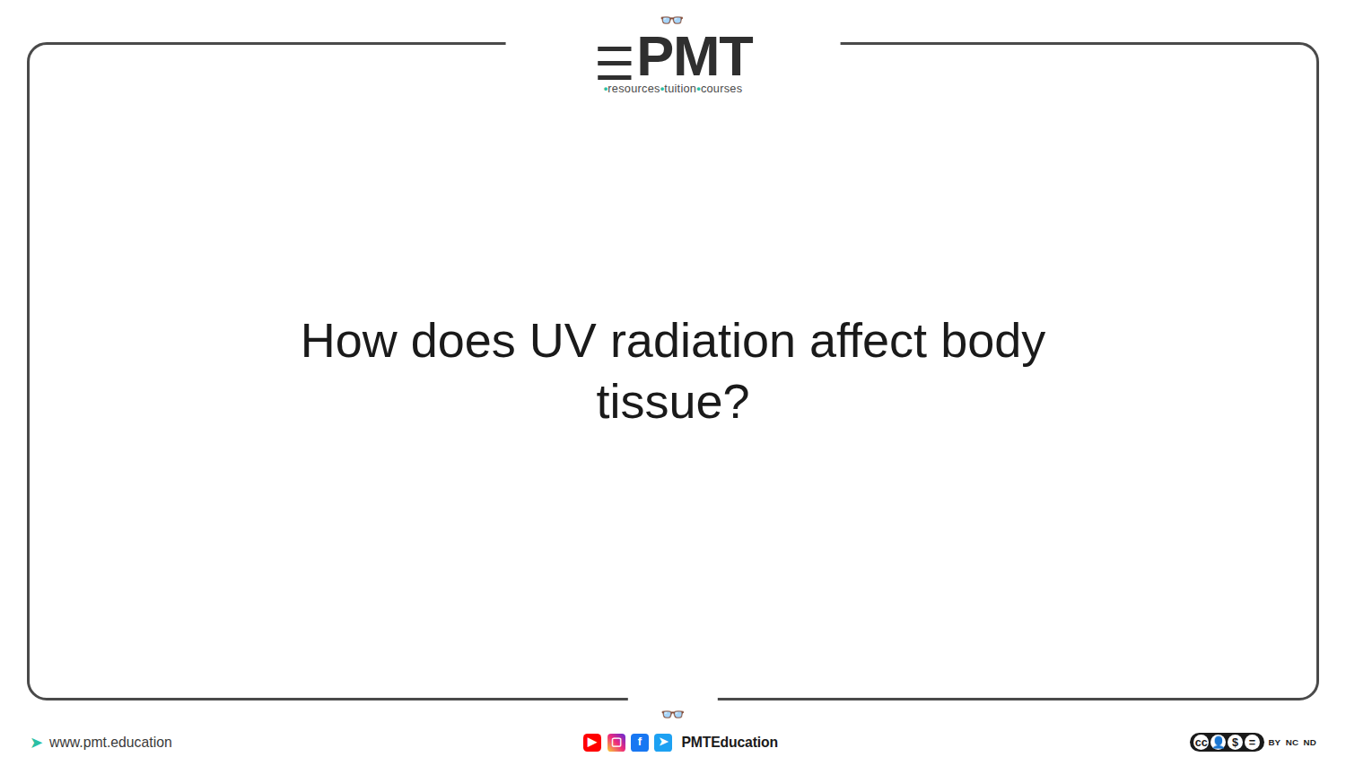👓
☰ PMT
•resources•tuition•courses
How does UV radiation affect body tissue?
👓
➤ www.pmt.education
▶ ▢ f ➤ PMTEducation
cc 👤 $ = BY NC ND